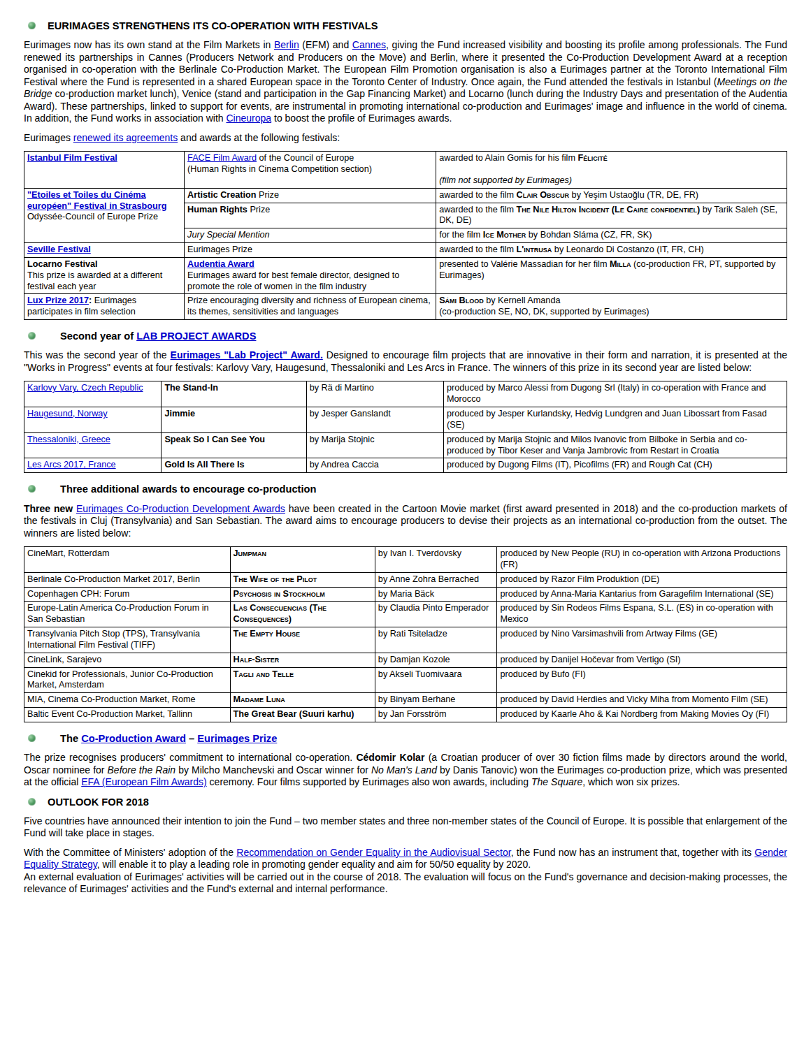EURIMAGES STRENGTHENS ITS CO-OPERATION WITH FESTIVALS
Eurimages now has its own stand at the Film Markets in Berlin (EFM) and Cannes, giving the Fund increased visibility and boosting its profile among professionals. The Fund renewed its partnerships in Cannes (Producers Network and Producers on the Move) and Berlin, where it presented the Co-Production Development Award at a reception organised in co-operation with the Berlinale Co-Production Market. The European Film Promotion organisation is also a Eurimages partner at the Toronto International Film Festival where the Fund is represented in a shared European space in the Toronto Center of Industry. Once again, the Fund attended the festivals in Istanbul (Meetings on the Bridge co-production market lunch), Venice (stand and participation in the Gap Financing Market) and Locarno (lunch during the Industry Days and presentation of the Audentia Award). These partnerships, linked to support for events, are instrumental in promoting international co-production and Eurimages' image and influence in the world of cinema. In addition, the Fund works in association with Cineuropa to boost the profile of Eurimages awards.
Eurimages renewed its agreements and awards at the following festivals:
| Istanbul Film Festival | FACE Film Award of the Council of Europe (Human Rights in Cinema Competition section) | awarded to Alain Gomis for his film Félicité (film not supported by Eurimages) |
| "Etoiles et Toiles du Cinéma européen" Festival in Strasbourg Odyssée-Council of Europe Prize | Artistic Creation Prize | awarded to the film Clair Obscur by Yeşim Ustaoğlu (TR, DE, FR) |
| Human Rights Prize | awarded to the film The Nile Hilton Incident (Le Caire confidentiel) by Tarik Saleh (SE, DK, DE) |
| Jury Special Mention | for the film Ice Mother by Bohdan Sláma (CZ, FR, SK) |
| Seville Festival | Eurimages Prize | awarded to the film L'intrusa by Leonardo Di Costanzo (IT, FR, CH) |
| Locarno Festival This prize is awarded at a different festival each year | Audentia Award Eurimages award for best female director, designed to promote the role of women in the film industry | presented to Valérie Massadian for her film Milla (co-production FR, PT, supported by Eurimages) |
| Lux Prize 2017 : Eurimages participates in film selection | Prize encouraging diversity and richness of European cinema, its themes, sensitivities and languages | Sámi Blood by Kernell Amanda (co-production SE, NO, DK, supported by Eurimages) |
Second year of LAB PROJECT AWARDS
This was the second year of the Eurimages "Lab Project" Award. Designed to encourage film projects that are innovative in their form and narration, it is presented at the "Works in Progress" events at four festivals: Karlovy Vary, Haugesund, Thessaloniki and Les Arcs in France. The winners of this prize in its second year are listed below:
| Karlovy Vary, Czech Republic | The Stand-In | by Rä di Martino | produced by Marco Alessi from Dugong Srl (Italy) in co-operation with France and Morocco |
| Haugesund, Norway | Jimmie | by Jesper Ganslandt | produced by Jesper Kurlandsky, Hedvig Lundgren and Juan Libossart from Fasad (SE) |
| Thessaloniki, Greece | Speak So I Can See You | by Marija Stojnic | produced by Marija Stojnic and Milos Ivanovic from Bilboke in Serbia and co-produced by Tibor Keser and Vanja Jambrovic from Restart in Croatia |
| Les Arcs 2017, France | Gold Is All There Is | by Andrea Caccia | produced by Dugong Films (IT), Picofilms (FR) and Rough Cat (CH) |
Three additional awards to encourage co-production
Three new Eurimages Co-Production Development Awards have been created in the Cartoon Movie market (first award presented in 2018) and the co-production markets of the festivals in Cluj (Transylvania) and San Sebastian. The award aims to encourage producers to devise their projects as an international co-production from the outset. The winners are listed below:
| CineMart, Rotterdam | Jumpman | by Ivan I. Tverdovsky | produced by New People (RU) in co-operation with Arizona Productions (FR) |
| Berlinale Co-Production Market 2017, Berlin | The Wife of the Pilot | by Anne Zohra Berrached | produced by Razor Film Produktion (DE) |
| Copenhagen CPH: Forum | Psychosis in Stockholm | by Maria Bäck | produced by Anna-Maria Kantarius from Garagefilm International (SE) |
| Europe-Latin America Co-Production Forum in San Sebastian | Las Consecuencias (The Consequences) | by Claudia Pinto Emperador | produced by Sin Rodeos Films Espana, S.L. (ES) in co-operation with Mexico |
| Transylvania Pitch Stop (TPS), Transylvania International Film Festival (TIFF) | The Empty House | by Rati Tsiteladze | produced by Nino Varsimashvili from Artway Films (GE) |
| CineLink, Sarajevo | Half-Sister | by Damjan Kozole | produced by Danijel Hočevar from Vertigo (SI) |
| Cinekid for Professionals, Junior Co-Production Market, Amsterdam | Tagli and Telle | by Akseli Tuomivaara | produced by Bufo (FI) |
| MIA, Cinema Co-Production Market, Rome | Madame Luna | by Binyam Berhane | produced by David Herdies and Vicky Miha from Momento Film (SE) |
| Baltic Event Co-Production Market, Tallinn | The Great Bear (Suuri karhu) | by Jan Forsström | produced by Kaarle Aho & Kai Nordberg from Making Movies Oy (FI) |
The Co-Production Award – Eurimages Prize
The prize recognises producers' commitment to international co-operation. Cédomir Kolar (a Croatian producer of over 30 fiction films made by directors around the world, Oscar nominee for Before the Rain by Milcho Manchevski and Oscar winner for No Man's Land by Danis Tanovic) won the Eurimages co-production prize, which was presented at the official EFA (European Film Awards) ceremony. Four films supported by Eurimages also won awards, including The Square, which won six prizes.
OUTLOOK FOR 2018
Five countries have announced their intention to join the Fund – two member states and three non-member states of the Council of Europe. It is possible that enlargement of the Fund will take place in stages.
With the Committee of Ministers' adoption of the Recommendation on Gender Equality in the Audiovisual Sector, the Fund now has an instrument that, together with its Gender Equality Strategy, will enable it to play a leading role in promoting gender equality and aim for 50/50 equality by 2020.
An external evaluation of Eurimages' activities will be carried out in the course of 2018. The evaluation will focus on the Fund's governance and decision-making processes, the relevance of Eurimages' activities and the Fund's external and internal performance.